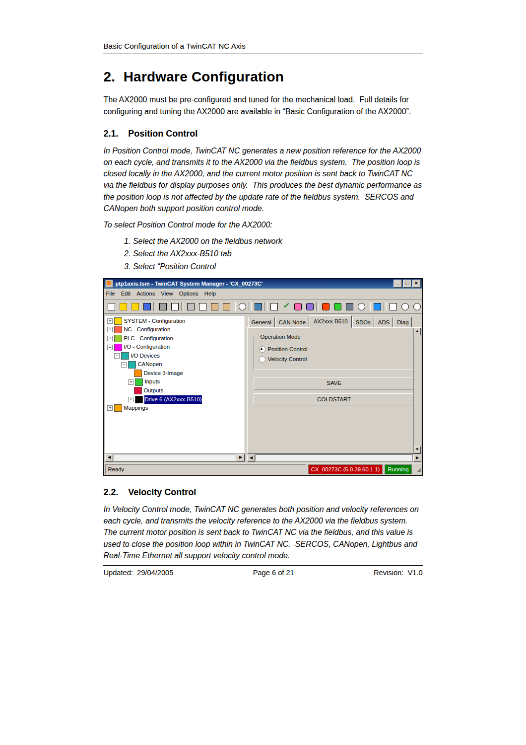Basic Configuration of a TwinCAT NC Axis
2. Hardware Configuration
The AX2000 must be pre-configured and tuned for the mechanical load. Full details for configuring and tuning the AX2000 are available in “Basic Configuration of the AX2000”.
2.1. Position Control
In Position Control mode, TwinCAT NC generates a new position reference for the AX2000 on each cycle, and transmits it to the AX2000 via the fieldbus system. The position loop is closed locally in the AX2000, and the current motor position is sent back to TwinCAT NC via the fieldbus for display purposes only. This produces the best dynamic performance as the position loop is not affected by the update rate of the fieldbus system. SERCOS and CANopen both support position control mode.
To select Position Control mode for the AX2000:
Select the AX2000 on the fieldbus network
Select the AX2xxx-B510 tab
Select “Position Control
ptp1axis.tsm - TwinCAT System Manager - 'CX_00273C' _ □ ✕
File Edit Actions View Options Help
✓ 6
+ SYSTEM - Configuration
+ NC - Configuration
+ PLC - Configuration
− I/O - Configuration
− I/O Devices
− CANopen
Device 3-Image
+ Inputs
Outputs
+ Drive 6 (AX2xxx-B510)
+ Mappings
◀ ▶
General CAN Node AX2xxx-B510 SDOs ADS Diag
Operation Mode
Position Control
Velocity Control
SAVE
COLDSTART
▲
▼
◀ ▶
Ready CX_00273C (5.0.39.60.1.1) Running ◢
2.2. Velocity Control
In Velocity Control mode, TwinCAT NC generates both position and velocity references on each cycle, and transmits the velocity reference to the AX2000 via the fieldbus system. The current motor position is sent back to TwinCAT NC via the fieldbus, and this value is used to close the position loop within in TwinCAT NC. SERCOS, CANopen, Lightbus and Real-Time Ethernet all support velocity control mode.
Updated: 29/04/2005 Page 6 of 21 Revision: V1.0